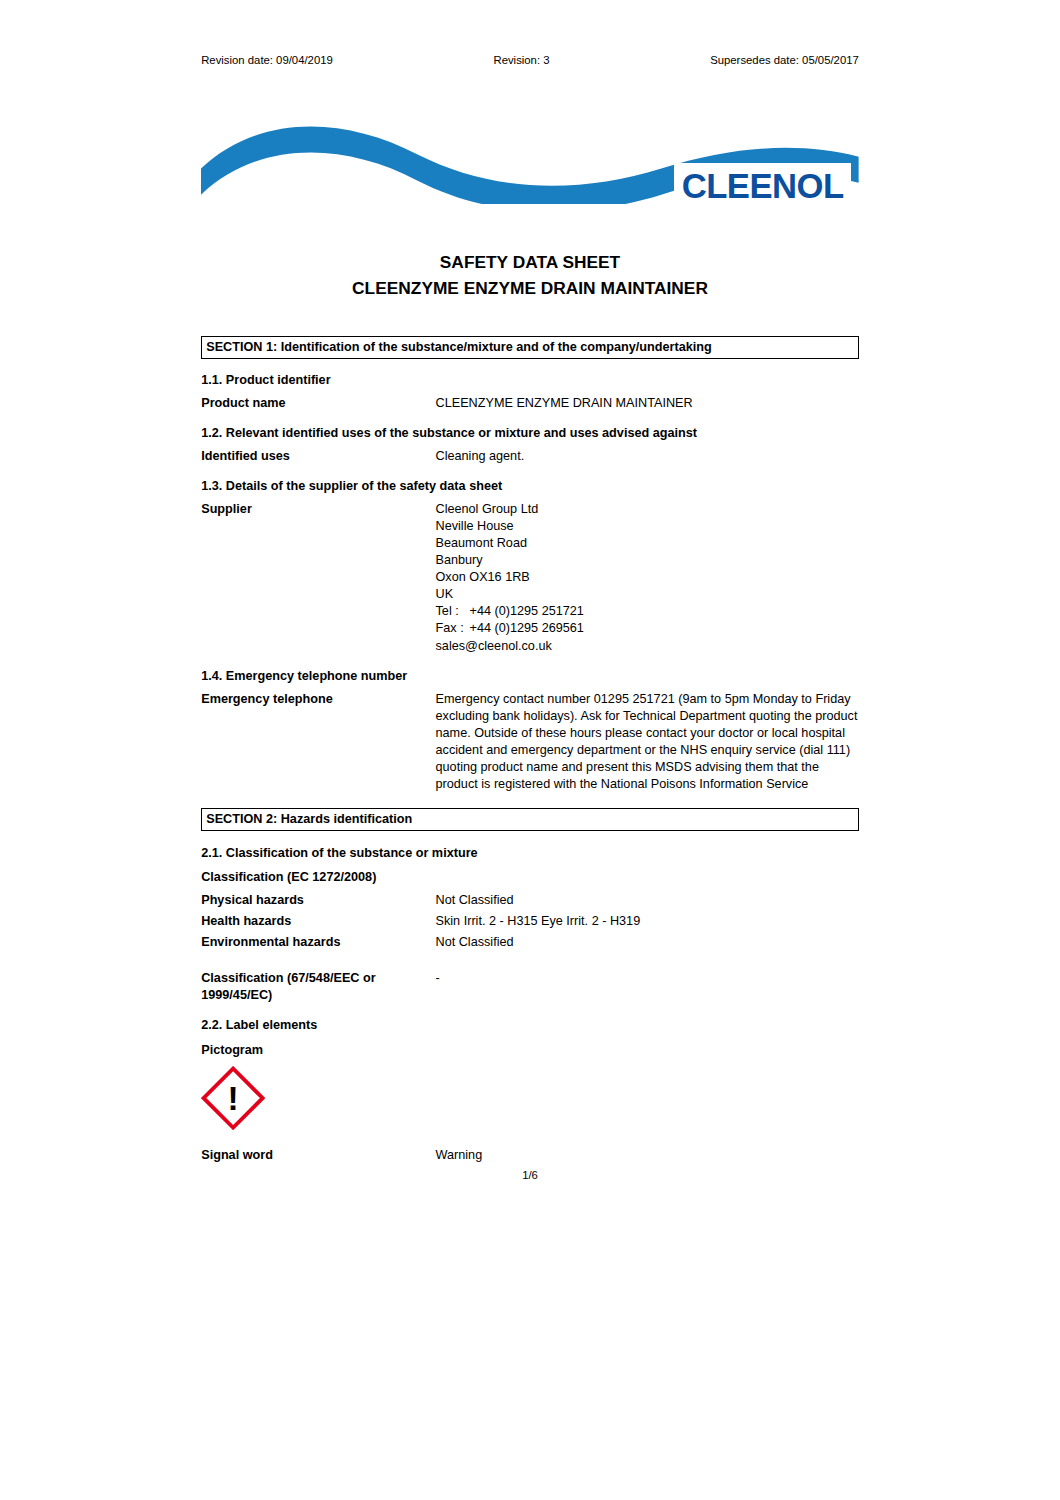Revision date: 09/04/2019 Revision: 3 Supersedes date: 05/05/2017
CLEENOL
SAFETY DATA SHEET
CLEENZYME ENZYME DRAIN MAINTAINER
SECTION 1: Identification of the substance/mixture and of the company/undertaking
1.1. Product identifier
Product name
CLEENZYME ENZYME DRAIN MAINTAINER
1.2. Relevant identified uses of the substance or mixture and uses advised against
Identified uses
Cleaning agent.
1.3. Details of the supplier of the safety data sheet
Supplier
Cleenol Group Ltd Neville House Beaumont Road Banbury Oxon OX16 1RB UK Tel :+44 (0)1295 251721 Fax :+44 (0)1295 269561 sales@cleenol.co.uk
1.4. Emergency telephone number
Emergency telephone
Emergency contact number 01295 251721 (9am to 5pm Monday to Friday excluding bank holidays). Ask for Technical Department quoting the product name. Outside of these hours please contact your doctor or local hospital accident and emergency department or the NHS enquiry service (dial 111) quoting product name and present this MSDS advising them that the product is registered with the National Poisons Information Service
SECTION 2: Hazards identification
2.1. Classification of the substance or mixture
Classification (EC 1272/2008)
Physical hazards
Not Classified
Health hazards
Skin Irrit. 2 - H315 Eye Irrit. 2 - H319
Environmental hazards
Not Classified
Classification (67/548/EEC or 1999/45/EC)
-
2.2. Label elements
Pictogram
!
Signal word
Warning
1/6